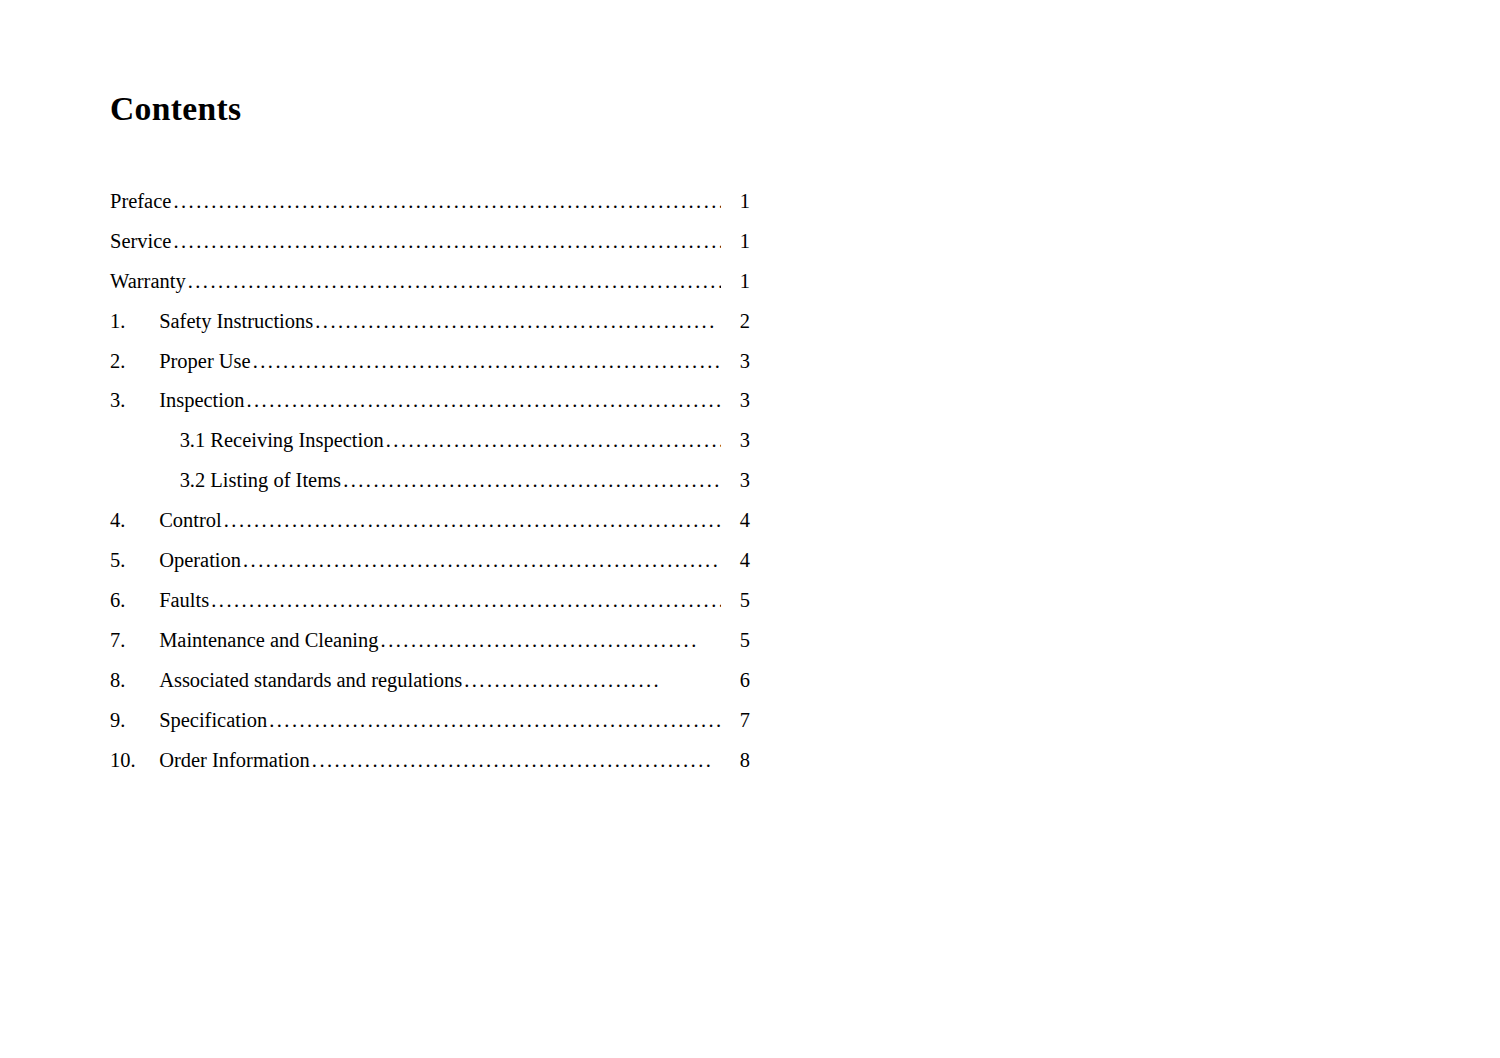Contents
Preface ................................................................................ 1
Service ................................................................................ 1
Warranty .............................................................................. 1
1. Safety Instructions ..................................................... 2
2. Proper Use .................................................................. 3
3. Inspection ................................................................... 3
3.1 Receiving Inspection ............................................. 3
3.2 Listing of Items .................................................... 3
4. Control ..................................................................... 4
5. Operation ................................................................... 4
6. Faults ....................................................................... 5
7. Maintenance and Cleaning .......................................... 5
8. Associated standards and regulations .......................... 6
9. Specification ............................................................. 7
10. Order Information ..................................................... 8